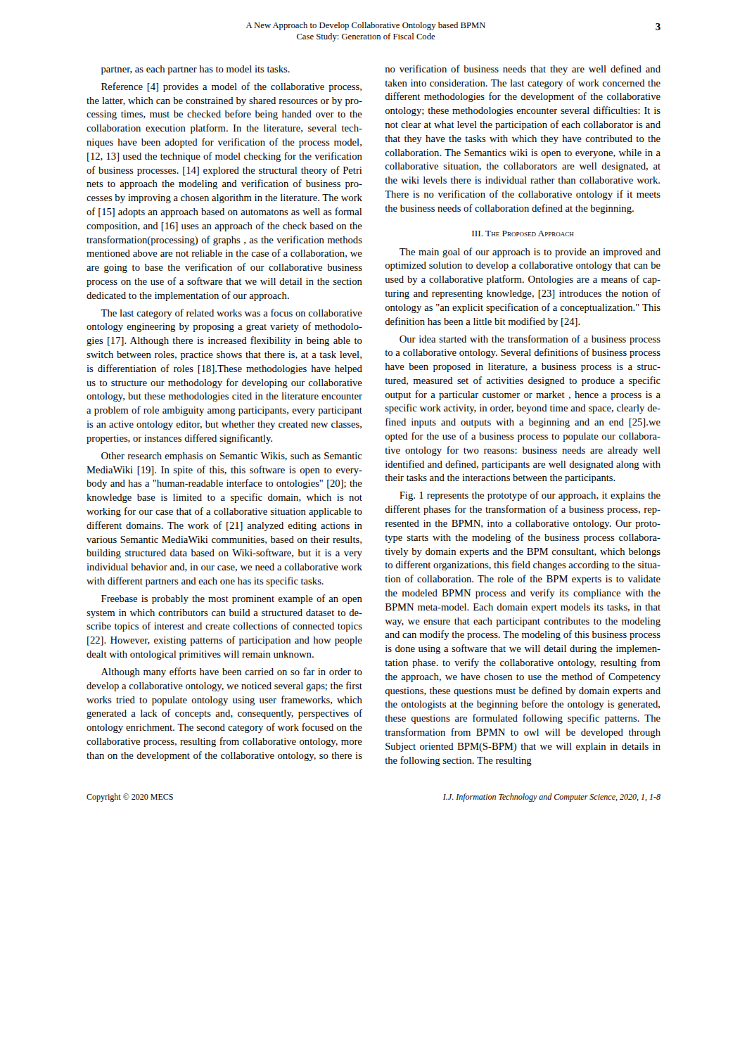A New Approach to Develop Collaborative Ontology based BPMN
Case Study: Generation of Fiscal Code
3
partner, as each partner has to model its tasks.
Reference [4] provides a model of the collaborative process, the latter, which can be constrained by shared resources or by processing times, must be checked before being handed over to the collaboration execution platform. In the literature, several techniques have been adopted for verification of the process model, [12, 13] used the technique of model checking for the verification of business processes. [14] explored the structural theory of Petri nets to approach the modeling and verification of business processes by improving a chosen algorithm in the literature. The work of [15] adopts an approach based on automatons as well as formal composition, and [16] uses an approach of the check based on the transformation(processing) of graphs , as the verification methods mentioned above are not reliable in the case of a collaboration, we are going to base the verification of our collaborative business process on the use of a software that we will detail in the section dedicated to the implementation of our approach.
The last category of related works was a focus on collaborative ontology engineering by proposing a great variety of methodologies [17]. Although there is increased flexibility in being able to switch between roles, practice shows that there is, at a task level, is differentiation of roles [18].These methodologies have helped us to structure our methodology for developing our collaborative ontology, but these methodologies cited in the literature encounter a problem of role ambiguity among participants, every participant is an active ontology editor, but whether they created new classes, properties, or instances differed significantly.
Other research emphasis on Semantic Wikis, such as Semantic MediaWiki [19]. In spite of this, this software is open to everybody and has a "human-readable interface to ontologies" [20]; the knowledge base is limited to a specific domain, which is not working for our case that of a collaborative situation applicable to different domains. The work of [21] analyzed editing actions in various Semantic MediaWiki communities, based on their results, building structured data based on Wiki-software, but it is a very individual behavior and, in our case, we need a collaborative work with different partners and each one has its specific tasks.
Freebase is probably the most prominent example of an open system in which contributors can build a structured dataset to describe topics of interest and create collections of connected topics [22]. However, existing patterns of participation and how people dealt with ontological primitives will remain unknown.
Although many efforts have been carried on so far in order to develop a collaborative ontology, we noticed several gaps; the first works tried to populate ontology using user frameworks, which generated a lack of concepts and, consequently, perspectives of ontology enrichment. The second category of work focused on the collaborative process, resulting from collaborative ontology, more than on the development of the collaborative ontology, so there is no verification of business needs that they are well defined and taken into consideration. The last category of work concerned the different methodologies for the development of the collaborative ontology; these methodologies encounter several difficulties: It is not clear at what level the participation of each collaborator is and that they have the tasks with which they have contributed to the collaboration. The Semantics wiki is open to everyone, while in a collaborative situation, the collaborators are well designated, at the wiki levels there is individual rather than collaborative work. There is no verification of the collaborative ontology if it meets the business needs of collaboration defined at the beginning.
III. The Proposed Approach
The main goal of our approach is to provide an improved and optimized solution to develop a collaborative ontology that can be used by a collaborative platform. Ontologies are a means of capturing and representing knowledge, [23] introduces the notion of ontology as "an explicit specification of a conceptualization." This definition has been a little bit modified by [24].
Our idea started with the transformation of a business process to a collaborative ontology. Several definitions of business process have been proposed in literature, a business process is a structured, measured set of activities designed to produce a specific output for a particular customer or market , hence a process is a specific work activity, in order, beyond time and space, clearly defined inputs and outputs with a beginning and an end [25].we opted for the use of a business process to populate our collaborative ontology for two reasons: business needs are already well identified and defined, participants are well designated along with their tasks and the interactions between the participants.
Fig. 1 represents the prototype of our approach, it explains the different phases for the transformation of a business process, represented in the BPMN, into a collaborative ontology. Our prototype starts with the modeling of the business process collaboratively by domain experts and the BPM consultant, which belongs to different organizations, this field changes according to the situation of collaboration. The role of the BPM experts is to validate the modeled BPMN process and verify its compliance with the BPMN meta-model. Each domain expert models its tasks, in that way, we ensure that each participant contributes to the modeling and can modify the process. The modeling of this business process is done using a software that we will detail during the implementation phase. to verify the collaborative ontology, resulting from the approach, we have chosen to use the method of Competency questions, these questions must be defined by domain experts and the ontologists at the beginning before the ontology is generated, these questions are formulated following specific patterns. The transformation from BPMN to owl will be developed through Subject oriented BPM(S-BPM) that we will explain in details in the following section. The resulting
Copyright © 2020 MECS I.J. Information Technology and Computer Science, 2020, 1, 1-8